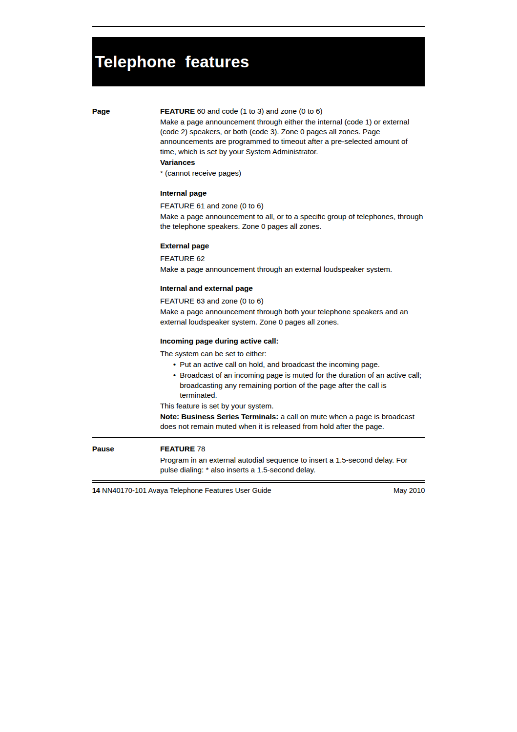Telephone features
| Page | FEATURE 60 and code (1 to 3) and zone (0 to 6) Make a page announcement through either the internal (code 1) or external (code 2) speakers, or both (code 3). Zone 0 pages all zones. Page announcements are programmed to timeout after a pre-selected amount of time, which is set by your System Administrator. Variances * (cannot receive pages) Internal page FEATURE 61 and zone (0 to 6) Make a page announcement to all, or to a specific group of telephones, through the telephone speakers. Zone 0 pages all zones. External page FEATURE 62 Make a page announcement through an external loudspeaker system. Internal and external page FEATURE 63 and zone (0 to 6) Make a page announcement through both your telephone speakers and an external loudspeaker system. Zone 0 pages all zones. Incoming page during active call: The system can be set to either: Put an active call on hold, and broadcast the incoming page. Broadcast of an incoming page is muted for the duration of an active call; broadcasting any remaining portion of the page after the call is terminated. This feature is set by your system. Note: Business Series Terminals: a call on mute when a page is broadcast does not remain muted when it is released from hold after the page. |
| Pause | FEATURE 78 Program in an external autodial sequence to insert a 1.5-second delay. For pulse dialing: * also inserts a 1.5-second delay. |
14 NN40170-101 Avaya Telephone Features User Guide
May 2010